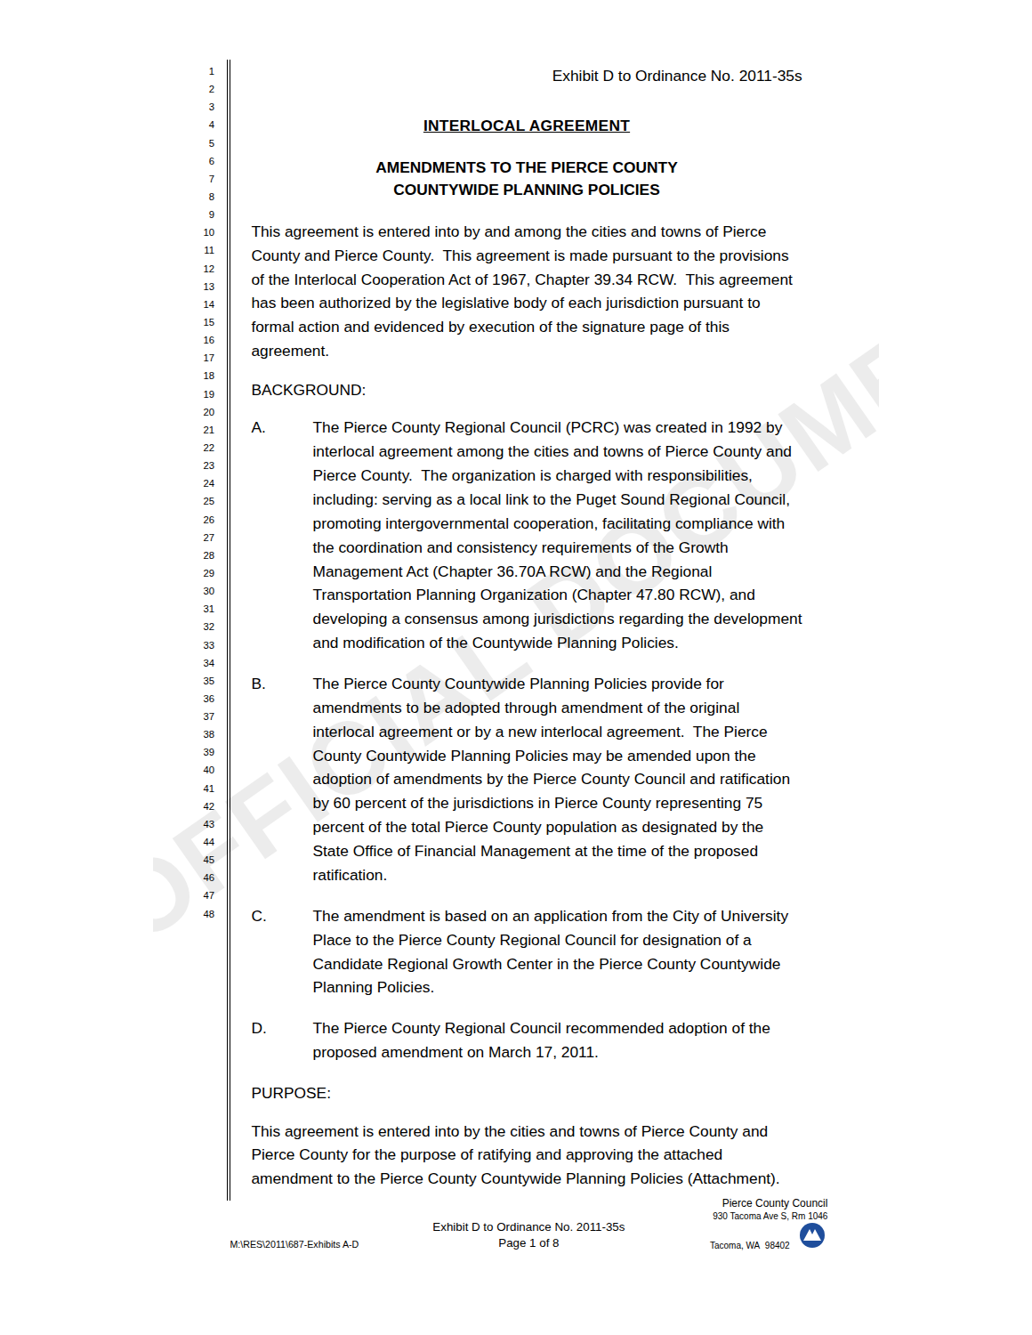UNOFFICIAL DOCUMENT
1
2
3
4
5
6
7
8
9
10
11
12
13
14
15
16
17
18
19
20
21
22
23
24
25
26
27
28
29
30
31
32
33
34
35
36
37
38
39
40
41
42
43
44
45
46
47
48
Exhibit D to Ordinance No. 2011-35s
INTERLOCAL AGREEMENT
AMENDMENTS TO THE PIERCE COUNTY
COUNTYWIDE PLANNING POLICIES
This agreement is entered into by and among the cities and towns of Pierce County and Pierce County. This agreement is made pursuant to the provisions of the Interlocal Cooperation Act of 1967, Chapter 39.34 RCW. This agreement has been authorized by the legislative body of each jurisdiction pursuant to formal action and evidenced by execution of the signature page of this agreement.
BACKGROUND:
A. The Pierce County Regional Council (PCRC) was created in 1992 by interlocal agreement among the cities and towns of Pierce County and Pierce County. The organization is charged with responsibilities, including: serving as a local link to the Puget Sound Regional Council, promoting intergovernmental cooperation, facilitating compliance with the coordination and consistency requirements of the Growth Management Act (Chapter 36.70A RCW) and the Regional Transportation Planning Organization (Chapter 47.80 RCW), and developing a consensus among jurisdictions regarding the development and modification of the Countywide Planning Policies.
B. The Pierce County Countywide Planning Policies provide for amendments to be adopted through amendment of the original interlocal agreement or by a new interlocal agreement. The Pierce County Countywide Planning Policies may be amended upon the adoption of amendments by the Pierce County Council and ratification by 60 percent of the jurisdictions in Pierce County representing 75 percent of the total Pierce County population as designated by the State Office of Financial Management at the time of the proposed ratification.
C. The amendment is based on an application from the City of University Place to the Pierce County Regional Council for designation of a Candidate Regional Growth Center in the Pierce County Countywide Planning Policies.
D. The Pierce County Regional Council recommended adoption of the proposed amendment on March 17, 2011.
PURPOSE:
This agreement is entered into by the cities and towns of Pierce County and Pierce County for the purpose of ratifying and approving the attached amendment to the Pierce County Countywide Planning Policies (Attachment).
| M:\RES\2011\687-Exhibits A-D | Exhibit D to Ordinance No. 2011-35s Page 1 of 8 | Pierce County Council 930 Tacoma Ave S, Rm 1046 Tacoma, WA 98402 |